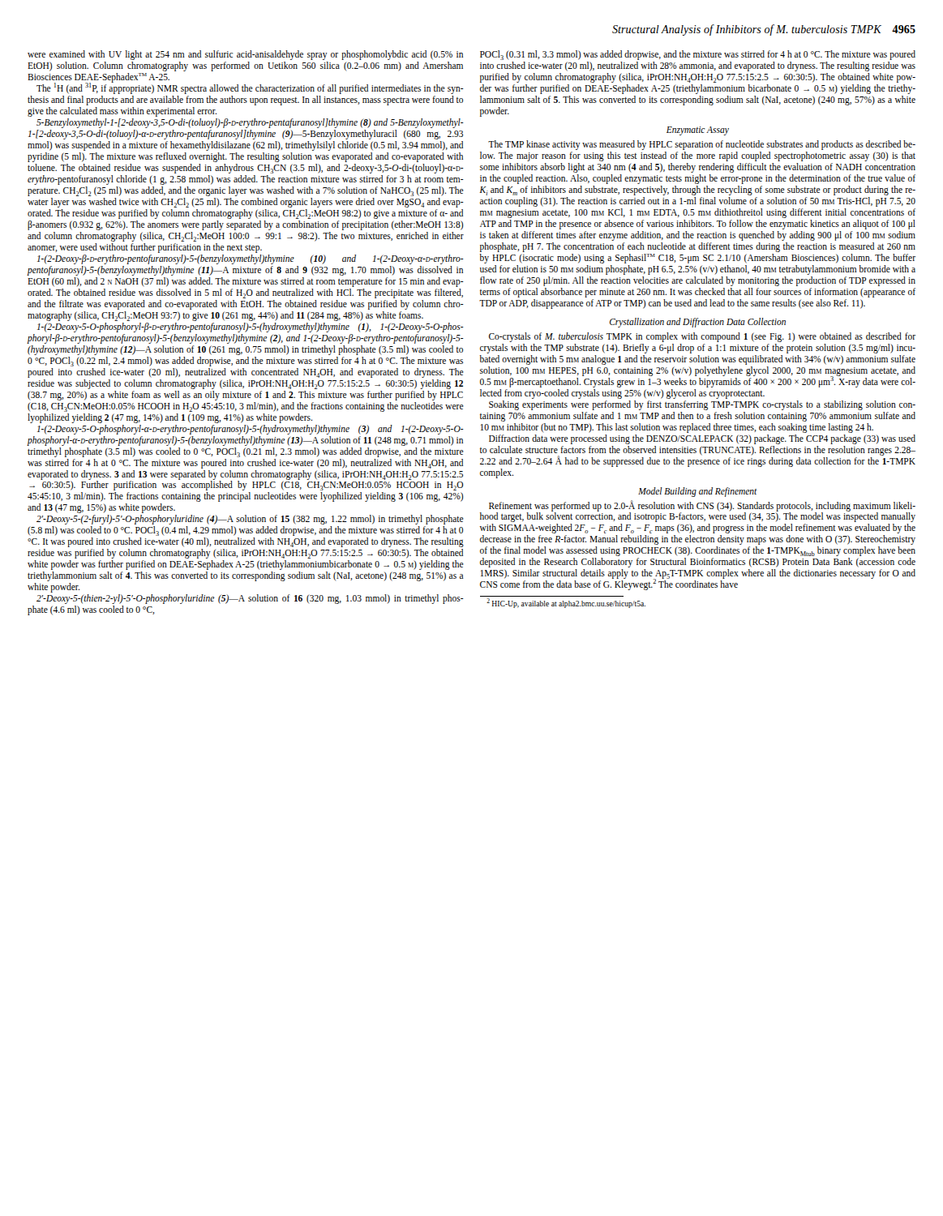Structural Analysis of Inhibitors of M. tuberculosis TMPK 4965
were examined with UV light at 254 nm and sulfuric acid-anisaldehyde spray or phosphomolybdic acid (0.5% in EtOH) solution. Column chromatography was performed on Uetikon 560 silica (0.2–0.06 mm) and Amersham Biosciences DEAE-SephadexTM A-25.
The 1H (and 31P, if appropriate) NMR spectra allowed the characterization of all purified intermediates in the synthesis and final products and are available from the authors upon request. In all instances, mass spectra were found to give the calculated mass within experimental error.
5-Benzyloxymethyl-1-[2-deoxy-3,5-O-di-(toluoyl)-β-d-erythro-pentafuranosyl]thymine (8) and 5-Benzyloxymethyl-1-[2-deoxy-3,5-O-di-(toluoyl)-α-d-erythro-pentafuranosyl]thymine (9)—5-Benzyloxymethyluracil (680 mg, 2.93 mmol) was suspended in a mixture of hexamethyldisilazane (62 ml), trimethylsilyl chloride (0.5 ml, 3.94 mmol), and pyridine (5 ml). The mixture was refluxed overnight. The resulting solution was evaporated and co-evaporated with toluene. The obtained residue was suspended in anhydrous CH3CN (3.5 ml), and 2-deoxy-3,5-O-di-(toluoyl)-α-d-erythro-pentofuranosyl chloride (1 g, 2.58 mmol) was added. The reaction mixture was stirred for 3 h at room temperature. CH2Cl2 (25 ml) was added, and the organic layer was washed with a 7% solution of NaHCO3 (25 ml). The water layer was washed twice with CH2Cl2 (25 ml). The combined organic layers were dried over MgSO4 and evaporated. The residue was purified by column chromatography (silica, CH2Cl2:MeOH 98:2) to give a mixture of α- and β-anomers (0.932 g, 62%). The anomers were partly separated by a combination of precipitation (ether:MeOH 13:8) and column chromatography (silica, CH2Cl2:MeOH 100:0 → 99:1 → 98:2). The two mixtures, enriched in either anomer, were used without further purification in the next step.
1-(2-Deoxy-β-d-erythro-pentofuranosyl)-5-(benzyloxymethyl)thymine (10) and 1-(2-Deoxy-α-d-erythro-pentofuranosyl)-5-(benzyloxymethyl)thymine (11)—A mixture of 8 and 9 (932 mg, 1.70 mmol) was dissolved in EtOH (60 ml), and 2 n NaOH (37 ml) was added. The mixture was stirred at room temperature for 15 min and evaporated. The obtained residue was dissolved in 5 ml of H2O and neutralized with HCl. The precipitate was filtered, and the filtrate was evaporated and co-evaporated with EtOH. The obtained residue was purified by column chromatography (silica, CH2Cl2:MeOH 93:7) to give 10 (261 mg, 44%) and 11 (284 mg, 48%) as white foams.
1-(2-Deoxy-5-O-phosphoryl-β-d-erythro-pentofuranosyl)-5-(hydroxymethyl)thymine (1), 1-(2-Deoxy-5-O-phosphoryl-β-d-erythro-pentofuranosyl)-5-(benzyloxymethyl)thymine (2), and 1-(2-Deoxy-β-d-erythro-pentofuranosyl)-5-(hydroxymethyl)thymine (12)—A solution of 10 (261 mg, 0.75 mmol) in trimethyl phosphate (3.5 ml) was cooled to 0 °C, POCl3 (0.22 ml, 2.4 mmol) was added dropwise, and the mixture was stirred for 4 h at 0 °C. The mixture was poured into crushed ice-water (20 ml), neutralized with concentrated NH4OH, and evaporated to dryness. The residue was subjected to column chromatography (silica, iPrOH:NH4OH:H2O 77.5:15:2.5 → 60:30:5) yielding 12 (38.7 mg, 20%) as a white foam as well as an oily mixture of 1 and 2. This mixture was further purified by HPLC (C18, CH3CN:MeOH:0.05% HCOOH in H2O 45:45:10, 3 ml/min), and the fractions containing the nucleotides were lyophilized yielding 2 (47 mg, 14%) and 1 (109 mg, 41%) as white powders.
1-(2-Deoxy-5-O-phosphoryl-α-d-erythro-pentofuranosyl)-5-(hydroxymethyl)thymine (3) and 1-(2-Deoxy-5-O-phosphoryl-α-d-erythro-pentofuranosyl)-5-(benzyloxymethyl)thymine (13)—A solution of 11 (248 mg, 0.71 mmol) in trimethyl phosphate (3.5 ml) was cooled to 0 °C, POCl3 (0.21 ml, 2.3 mmol) was added dropwise, and the mixture was stirred for 4 h at 0 °C. The mixture was poured into crushed ice-water (20 ml), neutralized with NH4OH, and evaporated to dryness. 3 and 13 were separated by column chromatography (silica, iPrOH:NH4OH:H2O 77.5:15:2.5 → 60:30:5). Further purification was accomplished by HPLC (C18, CH3CN:MeOH:0.05% HCOOH in H2O 45:45:10, 3 ml/min). The fractions containing the principal nucleotides were lyophilized yielding 3 (106 mg, 42%) and 13 (47 mg, 15%) as white powders.
2′-Deoxy-5-(2-furyl)-5′-O-phosphoryluridine (4)—A solution of 15 (382 mg, 1.22 mmol) in trimethyl phosphate (5.8 ml) was cooled to 0 °C. POCl3 (0.4 ml, 4.29 mmol) was added dropwise, and the mixture was stirred for 4 h at 0 °C. It was poured into crushed ice-water (40 ml), neutralized with NH4OH, and evaporated to dryness. The resulting residue was purified by column chromatography (silica, iPrOH:NH4OH:H2O 77.5:15:2.5 → 60:30:5). The obtained white powder was further purified on DEAE-Sephadex A-25 (triethylammoniumbicarbonate 0 → 0.5 m) yielding the triethylammonium salt of 4. This was converted to its corresponding sodium salt (NaI, acetone) (248 mg, 51%) as a white powder.
2′-Deoxy-5-(thien-2-yl)-5′-O-phosphoryluridine (5)—A solution of 16 (320 mg, 1.03 mmol) in trimethyl phosphate (4.6 ml) was cooled to 0 °C,
POCl3 (0.31 ml, 3.3 mmol) was added dropwise, and the mixture was stirred for 4 h at 0 °C. The mixture was poured into crushed ice-water (20 ml), neutralized with 28% ammonia, and evaporated to dryness. The resulting residue was purified by column chromatography (silica, iPrOH:NH4OH:H2O 77.5:15:2.5 → 60:30:5). The obtained white powder was further purified on DEAE-Sephadex A-25 (triethylammonium bicarbonate 0 → 0.5 m) yielding the triethylammonium salt of 5. This was converted to its corresponding sodium salt (NaI, acetone) (240 mg, 57%) as a white powder.
Enzymatic Assay
The TMP kinase activity was measured by HPLC separation of nucleotide substrates and products as described below. The major reason for using this test instead of the more rapid coupled spectrophotometric assay (30) is that some inhibitors absorb light at 340 nm (4 and 5), thereby rendering difficult the evaluation of NADH concentration in the coupled reaction. Also, coupled enzymatic tests might be error-prone in the determination of the true value of Ki and Km of inhibitors and substrate, respectively, through the recycling of some substrate or product during the reaction coupling (31). The reaction is carried out in a 1-ml final volume of a solution of 50 mm Tris-HCl, pH 7.5, 20 mm magnesium acetate, 100 mm KCl, 1 mm EDTA, 0.5 mm dithiothreitol using different initial concentrations of ATP and TMP in the presence or absence of various inhibitors. To follow the enzymatic kinetics an aliquot of 100 μl is taken at different times after enzyme addition, and the reaction is quenched by adding 900 μl of 100 mm sodium phosphate, pH 7. The concentration of each nucleotide at different times during the reaction is measured at 260 nm by HPLC (isocratic mode) using a SephasilTM C18, 5-μm SC 2.1/10 (Amersham Biosciences) column. The buffer used for elution is 50 mm sodium phosphate, pH 6.5, 2.5% (v/v) ethanol, 40 mm tetrabutylammonium bromide with a flow rate of 250 μl/min. All the reaction velocities are calculated by monitoring the production of TDP expressed in terms of optical absorbance per minute at 260 nm. It was checked that all four sources of information (appearance of TDP or ADP, disappearance of ATP or TMP) can be used and lead to the same results (see also Ref. 11).
Crystallization and Diffraction Data Collection
Co-crystals of M. tuberculosis TMPK in complex with compound 1 (see Fig. 1) were obtained as described for crystals with the TMP substrate (14). Briefly a 6-μl drop of a 1:1 mixture of the protein solution (3.5 mg/ml) incubated overnight with 5 mm analogue 1 and the reservoir solution was equilibrated with 34% (w/v) ammonium sulfate solution, 100 mm HEPES, pH 6.0, containing 2% (w/v) polyethylene glycol 2000, 20 mm magnesium acetate, and 0.5 mm β-mercaptoethanol. Crystals grew in 1–3 weeks to bipyramids of 400 × 200 × 200 μm3. X-ray data were collected from cryo-cooled crystals using 25% (w/v) glycerol as cryoprotectant.
Soaking experiments were performed by first transferring TMP-TMPK co-crystals to a stabilizing solution containing 70% ammonium sulfate and 1 mm TMP and then to a fresh solution containing 70% ammonium sulfate and 10 mm inhibitor (but no TMP). This last solution was replaced three times, each soaking time lasting 24 h.
Diffraction data were processed using the DENZO/SCALEPACK (32) package. The CCP4 package (33) was used to calculate structure factors from the observed intensities (TRUNCATE). Reflections in the resolution ranges 2.28–2.22 and 2.70–2.64 Å had to be suppressed due to the presence of ice rings during data collection for the 1-TMPK complex.
Model Building and Refinement
Refinement was performed up to 2.0-Å resolution with CNS (34). Standards protocols, including maximum likelihood target, bulk solvent correction, and isotropic B-factors, were used (34, 35). The model was inspected manually with SIGMAA-weighted 2Fo − Fc and Fo − Fc maps (36), and progress in the model refinement was evaluated by the decrease in the free R-factor. Manual rebuilding in the electron density maps was done with O (37). Stereochemistry of the final model was assessed using PROCHECK (38). Coordinates of the 1-TMPKMtub binary complex have been deposited in the Research Collaboratory for Structural Bioinformatics (RCSB) Protein Data Bank (accession code 1MRS). Similar structural details apply to the Ap5T-TMPK complex where all the dictionaries necessary for O and CNS come from the data base of G. Kleywegt.2 The coordinates have
2 HIC-Up, available at alpha2.bmc.uu.se/hicup/t5a.